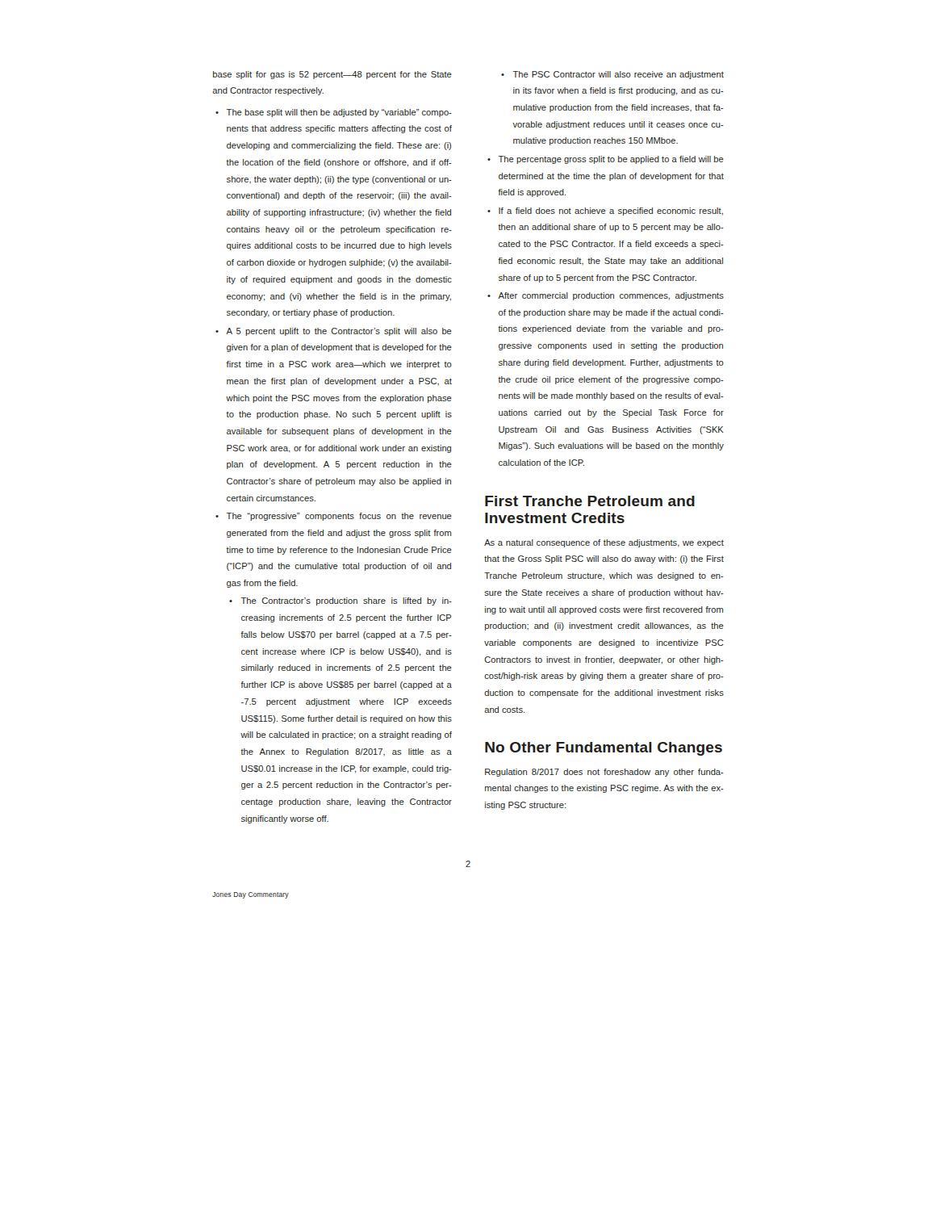base split for gas is 52 percent—48 percent for the State and Contractor respectively.
The base split will then be adjusted by “variable” components that address specific matters affecting the cost of developing and commercializing the field. These are: (i) the location of the field (onshore or offshore, and if offshore, the water depth); (ii) the type (conventional or unconventional) and depth of the reservoir; (iii) the availability of supporting infrastructure; (iv) whether the field contains heavy oil or the petroleum specification requires additional costs to be incurred due to high levels of carbon dioxide or hydrogen sulphide; (v) the availability of required equipment and goods in the domestic economy; and (vi) whether the field is in the primary, secondary, or tertiary phase of production.
A 5 percent uplift to the Contractor’s split will also be given for a plan of development that is developed for the first time in a PSC work area—which we interpret to mean the first plan of development under a PSC, at which point the PSC moves from the exploration phase to the production phase. No such 5 percent uplift is available for subsequent plans of development in the PSC work area, or for additional work under an existing plan of development. A 5 percent reduction in the Contractor’s share of petroleum may also be applied in certain circumstances.
The “progressive” components focus on the revenue generated from the field and adjust the gross split from time to time by reference to the Indonesian Crude Price (“ICP”) and the cumulative total production of oil and gas from the field.
The Contractor’s production share is lifted by increasing increments of 2.5 percent the further ICP falls below US$70 per barrel (capped at a 7.5 percent increase where ICP is below US$40), and is similarly reduced in increments of 2.5 percent the further ICP is above US$85 per barrel (capped at a -7.5 percent adjustment where ICP exceeds US$115). Some further detail is required on how this will be calculated in practice; on a straight reading of the Annex to Regulation 8/2017, as little as a US$0.01 increase in the ICP, for example, could trigger a 2.5 percent reduction in the Contractor’s percentage production share, leaving the Contractor significantly worse off.
The PSC Contractor will also receive an adjustment in its favor when a field is first producing, and as cumulative production from the field increases, that favorable adjustment reduces until it ceases once cumulative production reaches 150 MMboe.
The percentage gross split to be applied to a field will be determined at the time the plan of development for that field is approved.
If a field does not achieve a specified economic result, then an additional share of up to 5 percent may be allocated to the PSC Contractor. If a field exceeds a specified economic result, the State may take an additional share of up to 5 percent from the PSC Contractor.
After commercial production commences, adjustments of the production share may be made if the actual conditions experienced deviate from the variable and progressive components used in setting the production share during field development. Further, adjustments to the crude oil price element of the progressive components will be made monthly based on the results of evaluations carried out by the Special Task Force for Upstream Oil and Gas Business Activities (“SKK Migas”). Such evaluations will be based on the monthly calculation of the ICP.
First Tranche Petroleum and Investment Credits
As a natural consequence of these adjustments, we expect that the Gross Split PSC will also do away with: (i) the First Tranche Petroleum structure, which was designed to ensure the State receives a share of production without having to wait until all approved costs were first recovered from production; and (ii) investment credit allowances, as the variable components are designed to incentivize PSC Contractors to invest in frontier, deepwater, or other high-cost/high-risk areas by giving them a greater share of production to compensate for the additional investment risks and costs.
No Other Fundamental Changes
Regulation 8/2017 does not foreshadow any other fundamental changes to the existing PSC regime. As with the existing PSC structure:
2
Jones Day Commentary